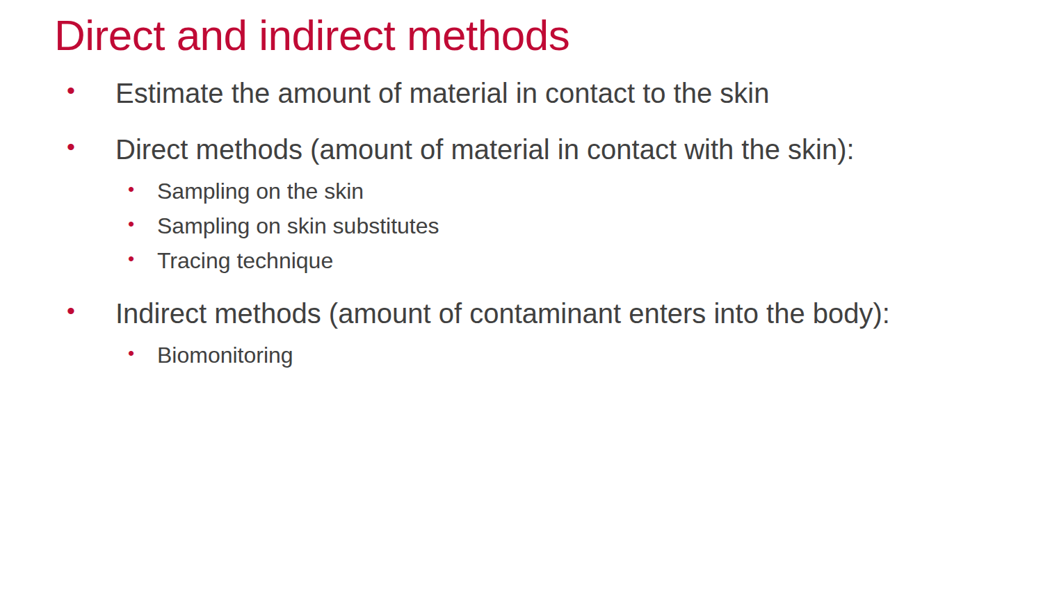Direct and indirect methods
Estimate the amount of material in contact to the skin
Direct methods (amount of material in contact with the skin):
Sampling on the skin
Sampling on skin substitutes
Tracing technique
Indirect methods (amount of contaminant enters into the body):
Biomonitoring